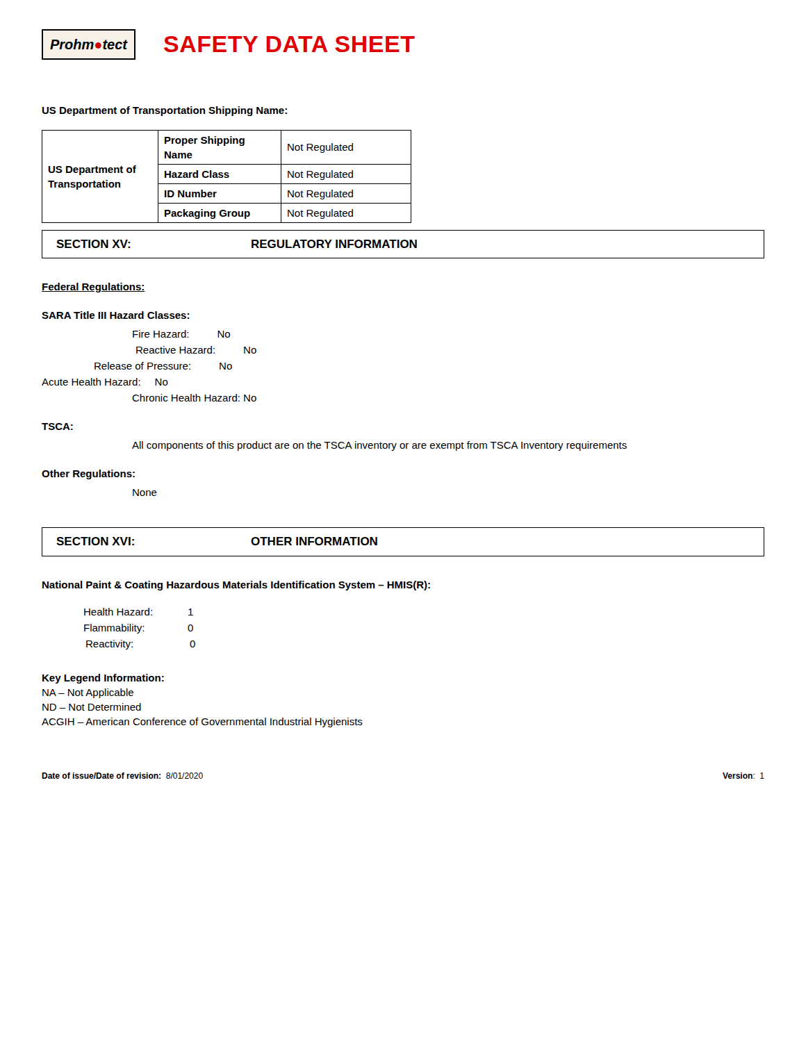Prohm●tect
SAFETY DATA SHEET
US Department of Transportation Shipping Name:
| US Department of Transportation | Proper Shipping Name | Not Regulated |
| Hazard Class | Not Regulated |
| ID Number | Not Regulated |
| Packaging Group | Not Regulated |
SECTION XV: REGULATORY INFORMATION
Federal Regulations:
SARA Title III Hazard Classes:
Fire Hazard:No
Reactive Hazard:No
Release of Pressure:No
Acute Health Hazard:No
Chronic Health Hazard: No
TSCA:
All components of this product are on the TSCA inventory or are exempt from TSCA Inventory requirements
Other Regulations:
None
SECTION XVI: OTHER INFORMATION
National Paint & Coating Hazardous Materials Identification System – HMIS(R):
Health Hazard: 1
Flammability: 0
Reactivity: 0
Key Legend Information:
NA – Not Applicable
ND – Not Determined
ACGIH – American Conference of Governmental Industrial Hygienists
Date of issue/Date of revision: 8/01/2020
Version: 1